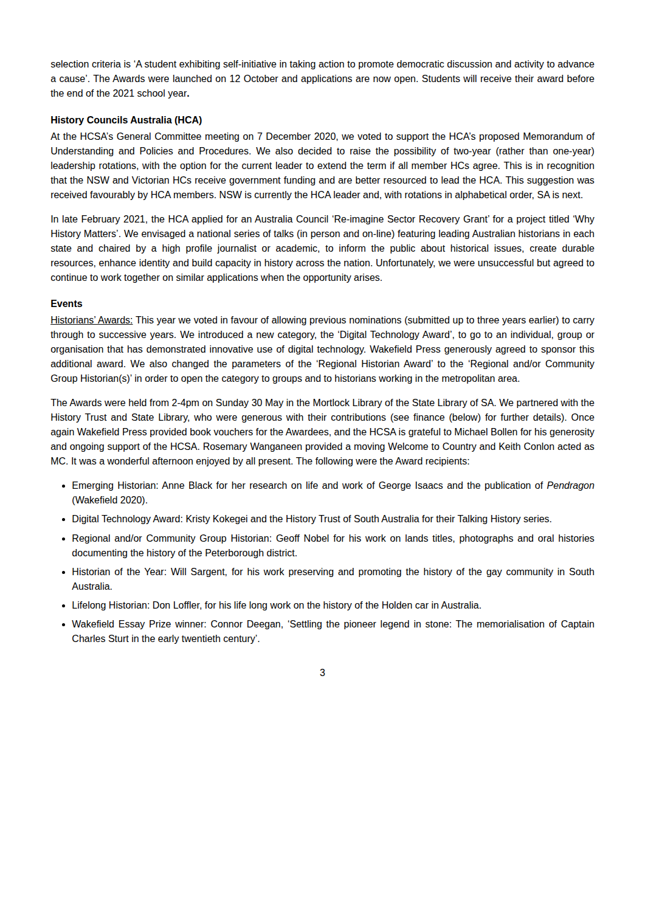selection criteria is ‘A student exhibiting self-initiative in taking action to promote democratic discussion and activity to advance a cause’. The Awards were launched on 12 October and applications are now open. Students will receive their award before the end of the 2021 school year.
History Councils Australia (HCA)
At the HCSA’s General Committee meeting on 7 December 2020, we voted to support the HCA’s proposed Memorandum of Understanding and Policies and Procedures. We also decided to raise the possibility of two-year (rather than one-year) leadership rotations, with the option for the current leader to extend the term if all member HCs agree. This is in recognition that the NSW and Victorian HCs receive government funding and are better resourced to lead the HCA. This suggestion was received favourably by HCA members. NSW is currently the HCA leader and, with rotations in alphabetical order, SA is next.
In late February 2021, the HCA applied for an Australia Council ‘Re-imagine Sector Recovery Grant’ for a project titled ‘Why History Matters’. We envisaged a national series of talks (in person and on-line) featuring leading Australian historians in each state and chaired by a high profile journalist or academic, to inform the public about historical issues, create durable resources, enhance identity and build capacity in history across the nation. Unfortunately, we were unsuccessful but agreed to continue to work together on similar applications when the opportunity arises.
Events
Historians’ Awards: This year we voted in favour of allowing previous nominations (submitted up to three years earlier) to carry through to successive years. We introduced a new category, the ‘Digital Technology Award’, to go to an individual, group or organisation that has demonstrated innovative use of digital technology. Wakefield Press generously agreed to sponsor this additional award. We also changed the parameters of the ‘Regional Historian Award’ to the ‘Regional and/or Community Group Historian(s)’ in order to open the category to groups and to historians working in the metropolitan area.
The Awards were held from 2-4pm on Sunday 30 May in the Mortlock Library of the State Library of SA. We partnered with the History Trust and State Library, who were generous with their contributions (see finance (below) for further details). Once again Wakefield Press provided book vouchers for the Awardees, and the HCSA is grateful to Michael Bollen for his generosity and ongoing support of the HCSA. Rosemary Wanganeen provided a moving Welcome to Country and Keith Conlon acted as MC. It was a wonderful afternoon enjoyed by all present. The following were the Award recipients:
Emerging Historian: Anne Black for her research on life and work of George Isaacs and the publication of Pendragon (Wakefield 2020).
Digital Technology Award: Kristy Kokegei and the History Trust of South Australia for their Talking History series.
Regional and/or Community Group Historian: Geoff Nobel for his work on lands titles, photographs and oral histories documenting the history of the Peterborough district.
Historian of the Year: Will Sargent, for his work preserving and promoting the history of the gay community in South Australia.
Lifelong Historian: Don Loffler, for his life long work on the history of the Holden car in Australia.
Wakefield Essay Prize winner: Connor Deegan, ‘Settling the pioneer legend in stone: The memorialisation of Captain Charles Sturt in the early twentieth century’.
3